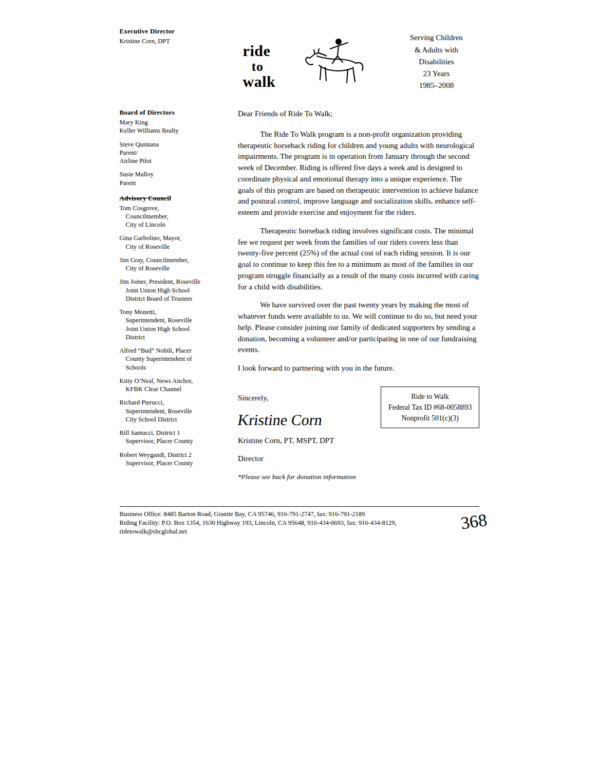Executive Director
Kristine Corn, DPT
ride to walk
Serving Children
& Adults with
Disabilities
23 Years
1985–2008
Board of Directors
Mary King
Keller Williams Realty
Steve Quintana
Parent/
Airline Pilot
Susie Malloy
Parent
Advisory Council
Tom Cosgrove,
Councilmember,
City of Lincoln
Gina Garbolino, Mayor,
City of Roseville
Jim Gray, Councilmember,
City of Roseville
Jim Joiner, President, Roseville
Joint Union High School
District Board of Trustees
Tony Monetti,
Superintendent, Roseville
Joint Union High School
District
Alfred “Bud” Nobili, Placer
County Superintendent of
Schools
Kitty O’Neal, News Anchor,
KFBK Clear Channel
Richard Pierucci,
Superintendent, Roseville
City School District
Bill Santucci, District 1
Supervisor, Placer County
Robert Weygandt, District 2
Supervisor, Placer County
Dear Friends of Ride To Walk;
The Ride To Walk program is a non-profit organization providing therapeutic horseback riding for children and young adults with neurological impairments. The program is in operation from January through the second week of December. Riding is offered five days a week and is designed to coordinate physical and emotional therapy into a unique experience. The goals of this program are based on therapeutic intervention to achieve balance and postural control, improve language and socialization skills, enhance self-esteem and provide exercise and enjoyment for the riders.
Therapeutic horseback riding involves significant costs. The minimal fee we request per week from the families of our riders covers less than twenty-five percent (25%) of the actual cost of each riding session. It is our goal to continue to keep this fee to a minimum as most of the families in our program struggle financially as a result of the many costs incurred with caring for a child with disabilities.
We have survived over the past twenty years by making the most of whatever funds were available to us. We will continue to do so, but need your help. Please consider joining our family of dedicated supporters by sending a donation, becoming a volunteer and/or participating in one of our fundraising events.
I look forward to partnering with you in the future.
Sincerely,
Kristine Corn
Kristine Corn, PT, MSPT, DPT
Director
Ride to Walk
Federal Tax ID #68-0058893
Nonprofit 501(c)(3)
*Please see back for donation information
Business Office: 8485 Barton Road, Granite Bay, CA 95746, 916-791-2747, fax: 916-791-2189
Riding Facility: P.O. Box 1354, 1630 Highway 193, Lincoln, CA 95648, 916-434-0693, fax: 916-434-8129,
ridetowalk@sbcglobal.net
368